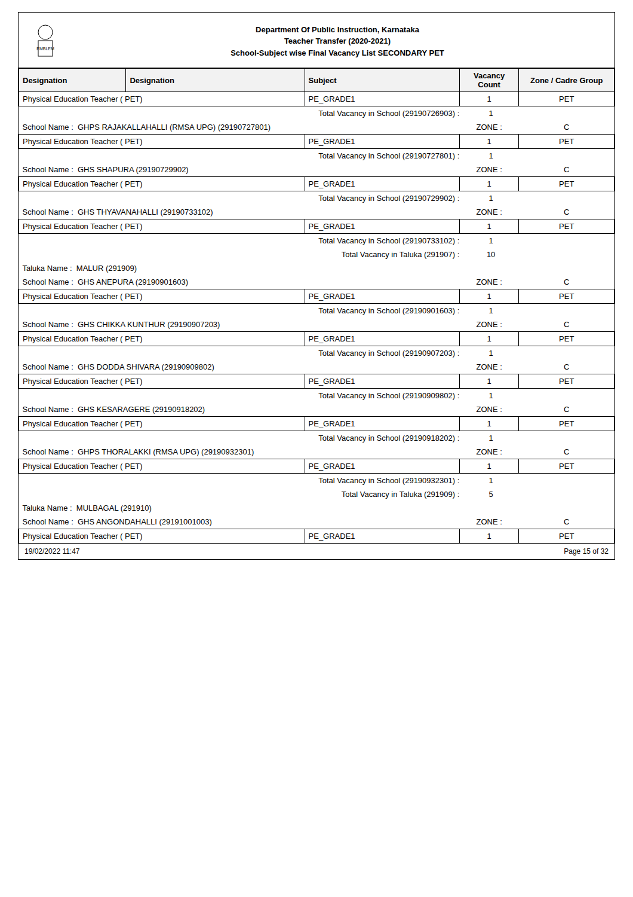EMBLEM
Department Of Public Instruction, Karnataka
Teacher Transfer (2020-2021)
School-Subject wise Final Vacancy List SECONDARY PET
| Designation | Designation | Subject | Vacancy Count | Zone / Cadre Group |
| --- | --- | --- | --- | --- |
| Physical Education Teacher ( PET) | PE_GRADE1 | 1 | PET |
| Total Vacancy in School (29190726903) : | 1 | |
| School Name : GHPS RAJAKALLAHALLI (RMSA UPG) (29190727801) | ZONE : | C |
| Physical Education Teacher ( PET) | PE_GRADE1 | 1 | PET |
| Total Vacancy in School (29190727801) : | 1 | |
| School Name : GHS SHAPURA (29190729902) | ZONE : | C |
| Physical Education Teacher ( PET) | PE_GRADE1 | 1 | PET |
| Total Vacancy in School (29190729902) : | 1 | |
| School Name : GHS THYAVANAHALLI (29190733102) | ZONE : | C |
| Physical Education Teacher ( PET) | PE_GRADE1 | 1 | PET |
| Total Vacancy in School (29190733102) : | 1 | |
| Total Vacancy in Taluka (291907) : | 10 | |
| Taluka Name : MALUR (291909) |
| School Name : GHS ANEPURA (29190901603) | ZONE : | C |
| Physical Education Teacher ( PET) | PE_GRADE1 | 1 | PET |
| Total Vacancy in School (29190901603) : | 1 | |
| School Name : GHS CHIKKA KUNTHUR (29190907203) | ZONE : | C |
| Physical Education Teacher ( PET) | PE_GRADE1 | 1 | PET |
| Total Vacancy in School (29190907203) : | 1 | |
| School Name : GHS DODDA SHIVARA (29190909802) | ZONE : | C |
| Physical Education Teacher ( PET) | PE_GRADE1 | 1 | PET |
| Total Vacancy in School (29190909802) : | 1 | |
| School Name : GHS KESARAGERE (29190918202) | ZONE : | C |
| Physical Education Teacher ( PET) | PE_GRADE1 | 1 | PET |
| Total Vacancy in School (29190918202) : | 1 | |
| School Name : GHPS THORALAKKI (RMSA UPG) (29190932301) | ZONE : | C |
| Physical Education Teacher ( PET) | PE_GRADE1 | 1 | PET |
| Total Vacancy in School (29190932301) : | 1 | |
| Total Vacancy in Taluka (291909) : | 5 | |
| Taluka Name : MULBAGAL (291910) |
| School Name : GHS ANGONDAHALLI (29191001003) | ZONE : | C |
| Physical Education Teacher ( PET) | PE_GRADE1 | 1 | PET |
19/02/2022 11:47
Page 15 of 32